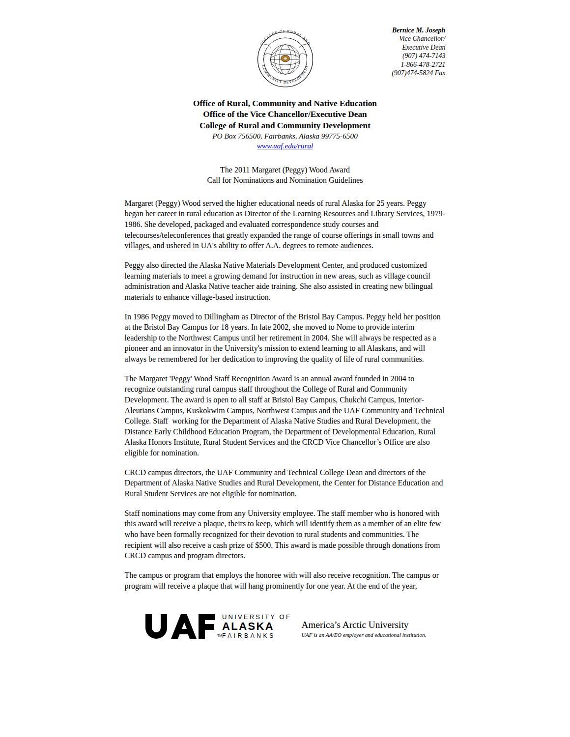COLLEGE OF RURAL AND COMMUNITY DEVELOPMENT
Bernice M. Joseph
Vice Chancellor/
Executive Dean
(907) 474-7143
1-866-478-2721
(907)474-5824 Fax
Office of Rural, Community and Native Education
Office of the Vice Chancellor/Executive Dean
College of Rural and Community Development
PO Box 756500, Fairbanks, Alaska 99775-6500
www.uaf.edu/rural
The 2011 Margaret (Peggy) Wood Award
Call for Nominations and Nomination Guidelines
Margaret (Peggy) Wood served the higher educational needs of rural Alaska for 25 years. Peggy began her career in rural education as Director of the Learning Resources and Library Services, 1979-1986. She developed, packaged and evaluated correspondence study courses and telecourses/teleconferences that greatly expanded the range of course offerings in small towns and villages, and ushered in UA's ability to offer A.A. degrees to remote audiences.
Peggy also directed the Alaska Native Materials Development Center, and produced customized learning materials to meet a growing demand for instruction in new areas, such as village council administration and Alaska Native teacher aide training. She also assisted in creating new bilingual materials to enhance village-based instruction.
In 1986 Peggy moved to Dillingham as Director of the Bristol Bay Campus. Peggy held her position at the Bristol Bay Campus for 18 years. In late 2002, she moved to Nome to provide interim leadership to the Northwest Campus until her retirement in 2004. She will always be respected as a pioneer and an innovator in the University's mission to extend learning to all Alaskans, and will always be remembered for her dedication to improving the quality of life of rural communities.
The Margaret 'Peggy' Wood Staff Recognition Award is an annual award founded in 2004 to recognize outstanding rural campus staff throughout the College of Rural and Community Development. The award is open to all staff at Bristol Bay Campus, Chukchi Campus, Interior-Aleutians Campus, Kuskokwim Campus, Northwest Campus and the UAF Community and Technical College. Staff working for the Department of Alaska Native Studies and Rural Development, the Distance Early Childhood Education Program, the Department of Developmental Education, Rural Alaska Honors Institute, Rural Student Services and the CRCD Vice Chancellor’s Office are also eligible for nomination.
CRCD campus directors, the UAF Community and Technical College Dean and directors of the Department of Alaska Native Studies and Rural Development, the Center for Distance Education and Rural Student Services are not eligible for nomination.
Staff nominations may come from any University employee. The staff member who is honored with this award will receive a plaque, theirs to keep, which will identify them as a member of an elite few who have been formally recognized for their devotion to rural students and communities. The recipient will also receive a cash prize of $500. This award is made possible through donations from CRCD campus and program directors.
The campus or program that employs the honoree with will also receive recognition. The campus or program will receive a plaque that will hang prominently for one year. At the end of the year,
UNIVERSITY OF ALASKA FAIRBANKS TM
America’s Arctic University
UAF is an AA/EO employer and educational institution.